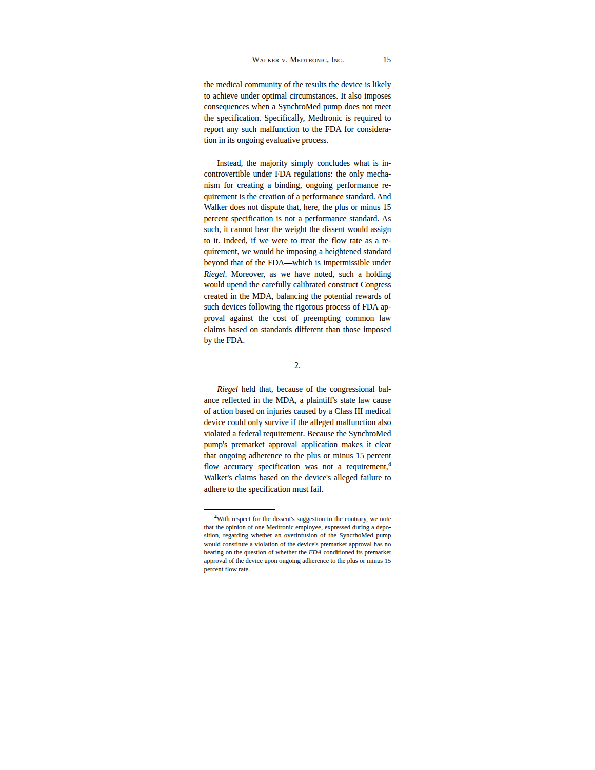Walker v. Medtronic, Inc. 15
the medical community of the results the device is likely to achieve under optimal circumstances. It also imposes consequences when a SynchroMed pump does not meet the specification. Specifically, Medtronic is required to report any such malfunction to the FDA for consideration in its ongoing evaluative process.
Instead, the majority simply concludes what is incontrovertible under FDA regulations: the only mechanism for creating a binding, ongoing performance requirement is the creation of a performance standard. And Walker does not dispute that, here, the plus or minus 15 percent specification is not a performance standard. As such, it cannot bear the weight the dissent would assign to it. Indeed, if we were to treat the flow rate as a requirement, we would be imposing a heightened standard beyond that of the FDA—which is impermissible under Riegel. Moreover, as we have noted, such a holding would upend the carefully calibrated construct Congress created in the MDA, balancing the potential rewards of such devices following the rigorous process of FDA approval against the cost of preempting common law claims based on standards different than those imposed by the FDA.
2.
Riegel held that, because of the congressional balance reflected in the MDA, a plaintiff's state law cause of action based on injuries caused by a Class III medical device could only survive if the alleged malfunction also violated a federal requirement. Because the SynchroMed pump's premarket approval application makes it clear that ongoing adherence to the plus or minus 15 percent flow accuracy specification was not a requirement,4 Walker's claims based on the device's alleged failure to adhere to the specification must fail.
4With respect for the dissent's suggestion to the contrary, we note that the opinion of one Medtronic employee, expressed during a deposition, regarding whether an overinfusion of the SyncrhoMed pump would constitute a violation of the device's premarket approval has no bearing on the question of whether the FDA conditioned its premarket approval of the device upon ongoing adherence to the plus or minus 15 percent flow rate.